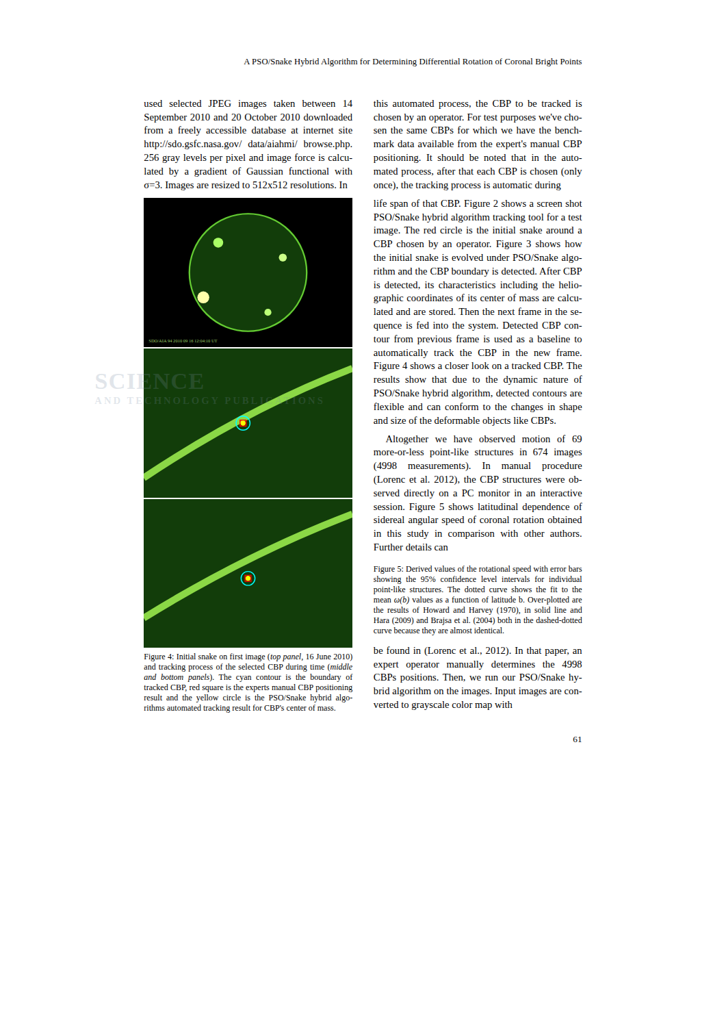A PSO/Snake Hybrid Algorithm for Determining Differential Rotation of Coronal Bright Points
SCIENCEAND TECHNOLOGY PUBLICATIONS
used selected JPEG images taken between 14 September 2010 and 20 October 2010 downloaded from a freely accessible database at internet site http://sdo.gsfc.nasa.gov/ data/aiahmi/ browse.php. 256 gray levels per pixel and image force is calculated by a gradient of Gaussian functional with σ=3. Images are resized to 512x512 resolutions. In
Figure 4: Initial snake on first image (top panel, 16 June 2010) and tracking process of the selected CBP during time (middle and bottom panels). The cyan contour is the boundary of tracked CBP, red square is the experts manual CBP positioning result and the yellow circle is the PSO/Snake hybrid algorithms automated tracking result for CBP's center of mass.
this automated process, the CBP to be tracked is chosen by an operator. For test purposes we've chosen the same CBPs for which we have the benchmark data available from the expert's manual CBP positioning. It should be noted that in the automated process, after that each CBP is chosen (only once), the tracking process is automatic during
life span of that CBP. Figure 2 shows a screen shot PSO/Snake hybrid algorithm tracking tool for a test image. The red circle is the initial snake around a CBP chosen by an operator. Figure 3 shows how the initial snake is evolved under PSO/Snake algorithm and the CBP boundary is detected. After CBP is detected, its characteristics including the heliographic coordinates of its center of mass are calculated and are stored. Then the next frame in the sequence is fed into the system. Detected CBP contour from previous frame is used as a baseline to automatically track the CBP in the new frame. Figure 4 shows a closer look on a tracked CBP. The results show that due to the dynamic nature of PSO/Snake hybrid algorithm, detected contours are flexible and can conform to the changes in shape and size of the deformable objects like CBPs.
Altogether we have observed motion of 69 more-or-less point-like structures in 674 images (4998 measurements). In manual procedure (Lorenc et al. 2012), the CBP structures were observed directly on a PC monitor in an interactive session. Figure 5 shows latitudinal dependence of sidereal angular speed of coronal rotation obtained in this study in comparison with other authors. Further details can
Figure 5: Derived values of the rotational speed with error bars showing the 95% confidence level intervals for individual point-like structures. The dotted curve shows the fit to the mean ω(b) values as a function of latitude b. Over-plotted are the results of Howard and Harvey (1970), in solid line and Hara (2009) and Brajsa et al. (2004) both in the dashed-dotted curve because they are almost identical.
be found in (Lorenc et al., 2012). In that paper, an expert operator manually determines the 4998 CBPs positions. Then, we run our PSO/Snake hybrid algorithm on the images. Input images are converted to grayscale color map with
61